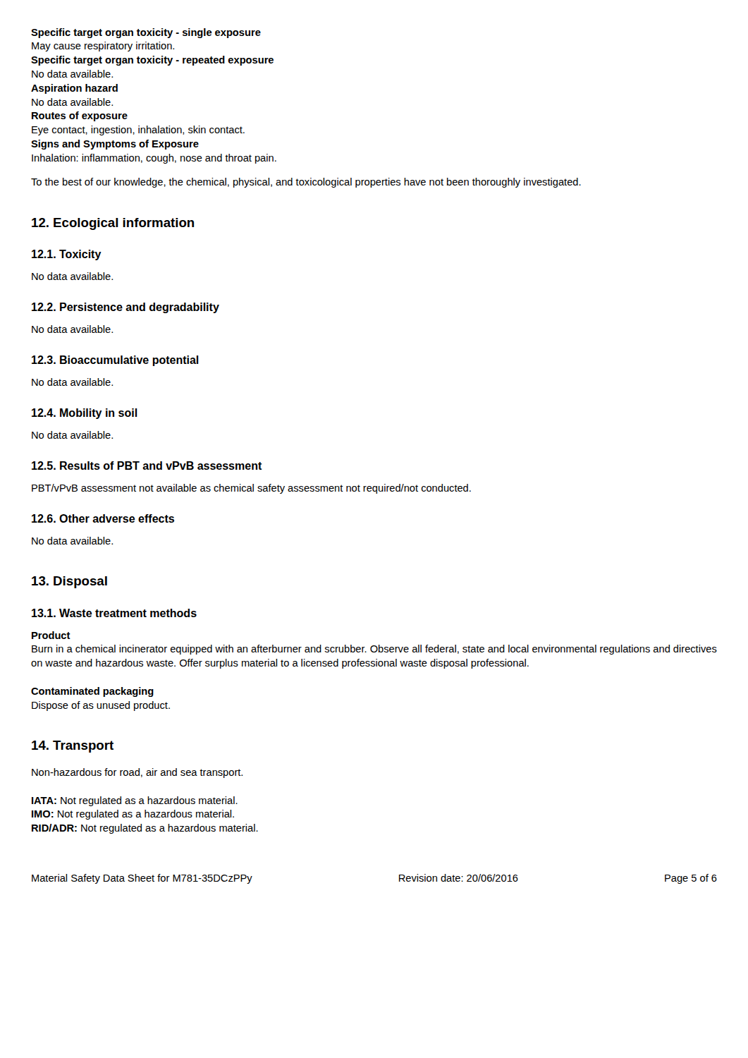Specific target organ toxicity - single exposure
May cause respiratory irritation.
Specific target organ toxicity - repeated exposure
No data available.
Aspiration hazard
No data available.
Routes of exposure
Eye contact, ingestion, inhalation, skin contact.
Signs and Symptoms of Exposure
Inhalation: inflammation, cough, nose and throat pain.
To the best of our knowledge, the chemical, physical, and toxicological properties have not been thoroughly investigated.
12. Ecological information
12.1. Toxicity
No data available.
12.2. Persistence and degradability
No data available.
12.3. Bioaccumulative potential
No data available.
12.4. Mobility in soil
No data available.
12.5. Results of PBT and vPvB assessment
PBT/vPvB assessment not available as chemical safety assessment not required/not conducted.
12.6. Other adverse effects
No data available.
13. Disposal
13.1. Waste treatment methods
Product
Burn in a chemical incinerator equipped with an afterburner and scrubber. Observe all federal, state and local environmental regulations and directives on waste and hazardous waste. Offer surplus material to a licensed professional waste disposal professional.
Contaminated packaging
Dispose of as unused product.
14. Transport
Non-hazardous for road, air and sea transport.
IATA: Not regulated as a hazardous material.
IMO: Not regulated as a hazardous material.
RID/ADR: Not regulated as a hazardous material.
Material Safety Data Sheet for M781-35DCzPPy Revision date: 20/06/2016 Page 5 of 6